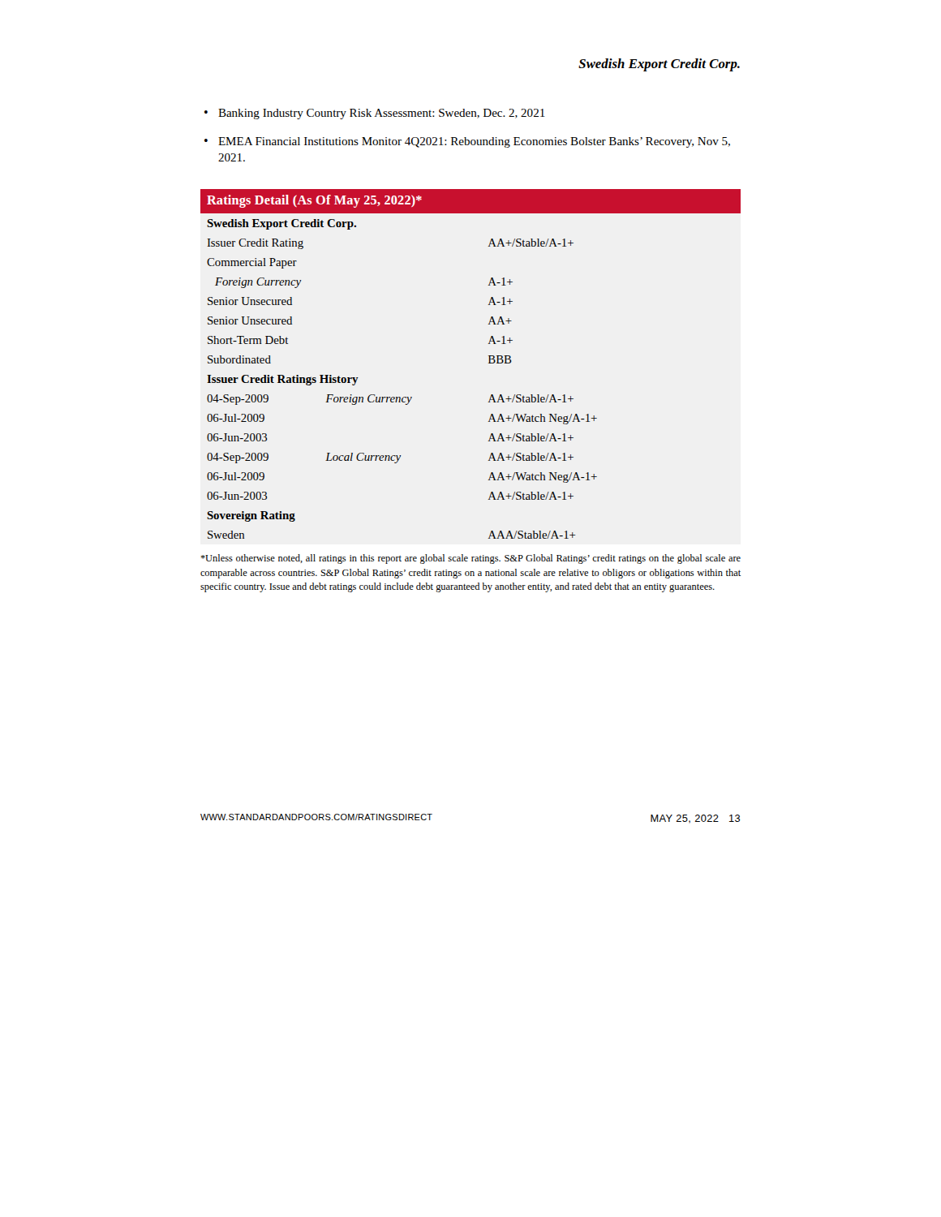Swedish Export Credit Corp.
Banking Industry Country Risk Assessment: Sweden, Dec. 2, 2021
EMEA Financial Institutions Monitor 4Q2021: Rebounding Economies Bolster Banks’ Recovery, Nov 5, 2021.
| Ratings Detail (As Of May 25, 2022)* |
| Swedish Export Credit Corp. | |
| Issuer Credit Rating | AA+/Stable/A-1+ |
| Commercial Paper | |
| Foreign Currency | A-1+ |
| Senior Unsecured | A-1+ |
| Senior Unsecured | AA+ |
| Short-Term Debt | A-1+ |
| Subordinated | BBB |
| Issuer Credit Ratings History | |
| 04-Sep-2009 | Foreign Currency | AA+/Stable/A-1+ |
| 06-Jul-2009 | | AA+/Watch Neg/A-1+ |
| 06-Jun-2003 | | AA+/Stable/A-1+ |
| 04-Sep-2009 | Local Currency | AA+/Stable/A-1+ |
| 06-Jul-2009 | | AA+/Watch Neg/A-1+ |
| 06-Jun-2003 | | AA+/Stable/A-1+ |
| Sovereign Rating | |
| Sweden | AAA/Stable/A-1+ |
*Unless otherwise noted, all ratings in this report are global scale ratings. S&P Global Ratings’ credit ratings on the global scale are comparable across countries. S&P Global Ratings’ credit ratings on a national scale are relative to obligors or obligations within that specific country. Issue and debt ratings could include debt guaranteed by another entity, and rated debt that an entity guarantees.
WWW.STANDARDANDPOORS.COM/RATINGSDIRECT
MAY 25, 2022 13